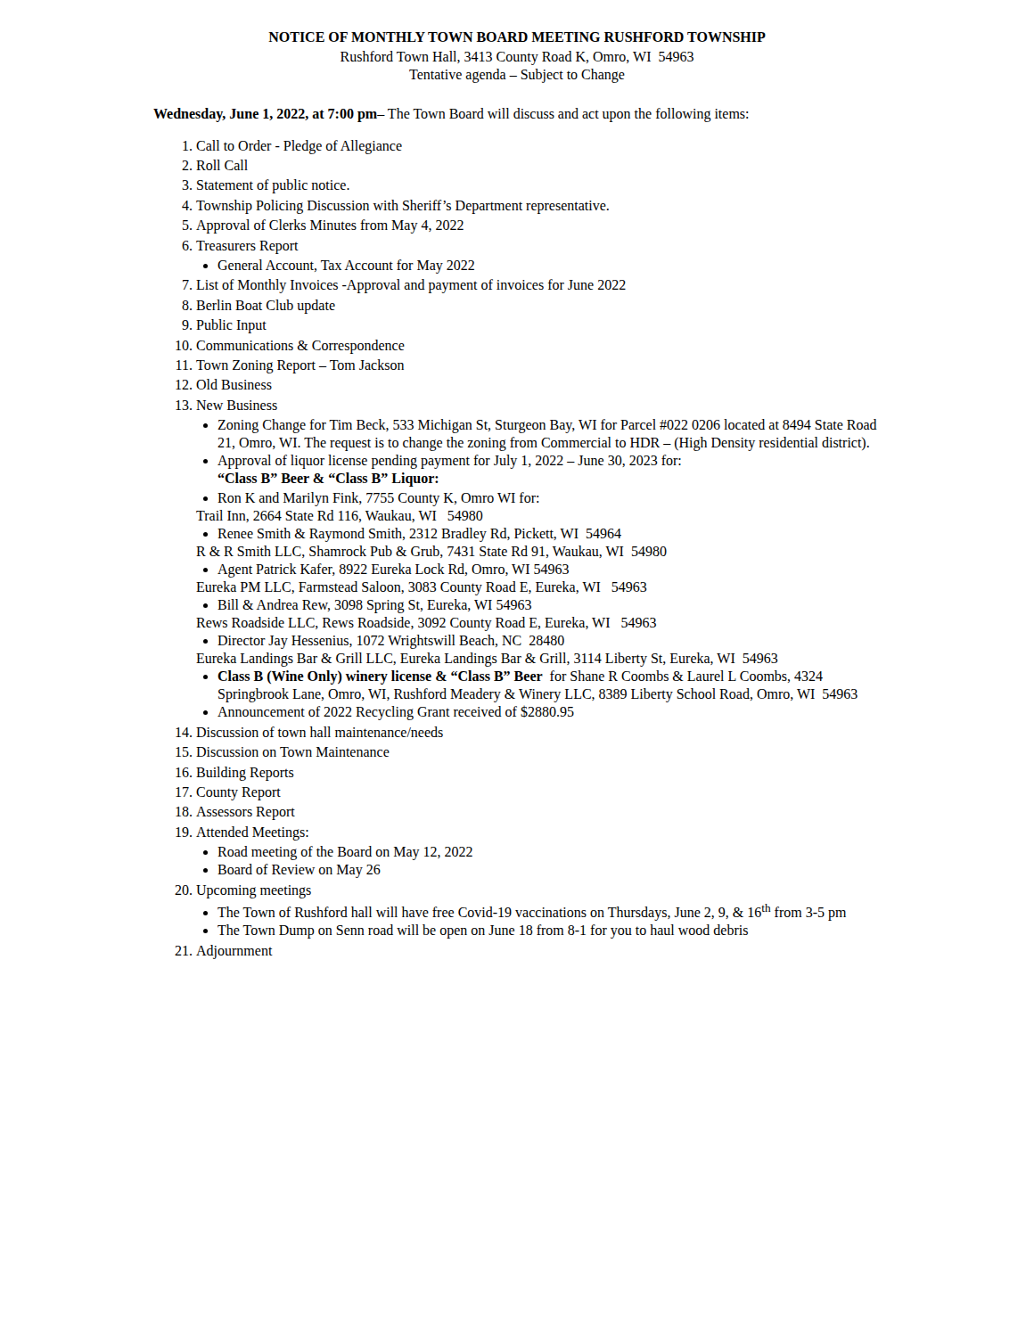Notice of Monthly Town Board Meeting Rushford Township
Rushford Town Hall, 3413 County Road K, Omro, WI 54963
Tentative agenda – Subject to Change
Wednesday, June 1, 2022, at 7:00 pm– The Town Board will discuss and act upon the following items:
Call to Order - Pledge of Allegiance
Roll Call
Statement of public notice.
Township Policing Discussion with Sheriff’s Department representative.
Approval of Clerks Minutes from May 4, 2022
Treasurers Report
General Account, Tax Account for May 2022
List of Monthly Invoices -Approval and payment of invoices for June 2022
Berlin Boat Club update
Public Input
Communications & Correspondence
Town Zoning Report – Tom Jackson
Old Business
New Business
Zoning Change for Tim Beck, 533 Michigan St, Sturgeon Bay, WI for Parcel #022 0206 located at 8494 State Road 21, Omro, WI. The request is to change the zoning from Commercial to HDR – (High Density residential district).
Approval of liquor license pending payment for July 1, 2022 – June 30, 2023 for:
“Class B” Beer & “Class B” Liquor:
Ron K and Marilyn Fink, 7755 County K, Omro WI for:
Trail Inn, 2664 State Rd 116, Waukau, WI 54980
Renee Smith & Raymond Smith, 2312 Bradley Rd, Pickett, WI 54964
R & R Smith LLC, Shamrock Pub & Grub, 7431 State Rd 91, Waukau, WI 54980
Agent Patrick Kafer, 8922 Eureka Lock Rd, Omro, WI 54963
Eureka PM LLC, Farmstead Saloon, 3083 County Road E, Eureka, WI 54963
Bill & Andrea Rew, 3098 Spring St, Eureka, WI 54963
Rews Roadside LLC, Rews Roadside, 3092 County Road E, Eureka, WI 54963
Director Jay Hessenius, 1072 Wrightswill Beach, NC 28480
Eureka Landings Bar & Grill LLC, Eureka Landings Bar & Grill, 3114 Liberty St, Eureka, WI 54963
Class B (Wine Only) winery license & “Class B” Beer for Shane R Coombs & Laurel L Coombs, 4324 Springbrook Lane, Omro, WI, Rushford Meadery & Winery LLC, 8389 Liberty School Road, Omro, WI 54963
Announcement of 2022 Recycling Grant received of $2880.95
Discussion of town hall maintenance/needs
Discussion on Town Maintenance
Building Reports
County Report
Assessors Report
Attended Meetings:
Road meeting of the Board on May 12, 2022
Board of Review on May 26
Upcoming meetings
The Town of Rushford hall will have free Covid-19 vaccinations on Thursdays, June 2, 9, & 16th from 3-5 pm
The Town Dump on Senn road will be open on June 18 from 8-1 for you to haul wood debris
Adjournment